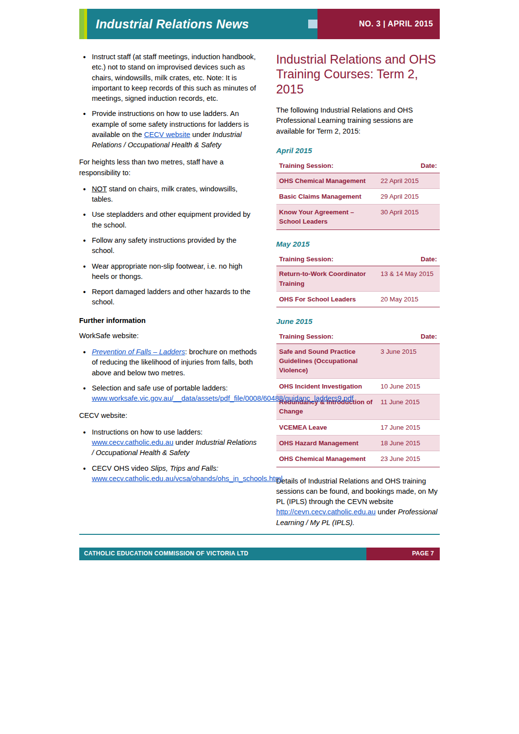Industrial Relations News
NO. 3 | APRIL 2015
Instruct staff (at staff meetings, induction handbook, etc.) not to stand on improvised devices such as chairs, windowsills, milk crates, etc. Note: It is important to keep records of this such as minutes of meetings, signed induction records, etc.
Provide instructions on how to use ladders. An example of some safety instructions for ladders is available on the CECV website under Industrial Relations / Occupational Health & Safety
For heights less than two metres, staff have a responsibility to:
NOT stand on chairs, milk crates, windowsills, tables.
Use stepladders and other equipment provided by the school.
Follow any safety instructions provided by the school.
Wear appropriate non-slip footwear, i.e. no high heels or thongs.
Report damaged ladders and other hazards to the school.
Further information
WorkSafe website:
Prevention of Falls – Ladders: brochure on methods of reducing the likelihood of injuries from falls, both above and below two metres.
Selection and safe use of portable ladders: www.worksafe.vic.gov.au/__data/assets/pdf_file/0008/60488/guidanc_ladders9.pdf
CECV website:
Instructions on how to use ladders: www.cecv.catholic.edu.au under Industrial Relations / Occupational Health & Safety
CECV OHS video Slips, Trips and Falls: www.cecv.catholic.edu.au/vcsa/ohands/ohs_in_schools.html
Industrial Relations and OHS Training Courses: Term 2, 2015
The following Industrial Relations and OHS Professional Learning training sessions are available for Term 2, 2015:
April 2015
| Training Session: | Date: |
| --- | --- |
| OHS Chemical Management | 22 April 2015 |
| Basic Claims Management | 29 April 2015 |
| Know Your Agreement – School Leaders | 30 April 2015 |
May 2015
| Training Session: | Date: |
| --- | --- |
| Return-to-Work Coordinator Training | 13 & 14 May 2015 |
| OHS For School Leaders | 20 May 2015 |
June 2015
| Training Session: | Date: |
| --- | --- |
| Safe and Sound Practice Guidelines (Occupational Violence) | 3 June 2015 |
| OHS Incident Investigation | 10 June 2015 |
| Redundancy & Introduction of Change | 11 June 2015 |
| VCEMEA Leave | 17 June 2015 |
| OHS Hazard Management | 18 June 2015 |
| OHS Chemical Management | 23 June 2015 |
Details of Industrial Relations and OHS training sessions can be found, and bookings made, on My PL (IPLS) through the CEVN website http://cevn.cecv.catholic.edu.au under Professional Learning / My PL (IPLS).
CATHOLIC EDUCATION COMMISSION OF VICTORIA LTD
PAGE 7